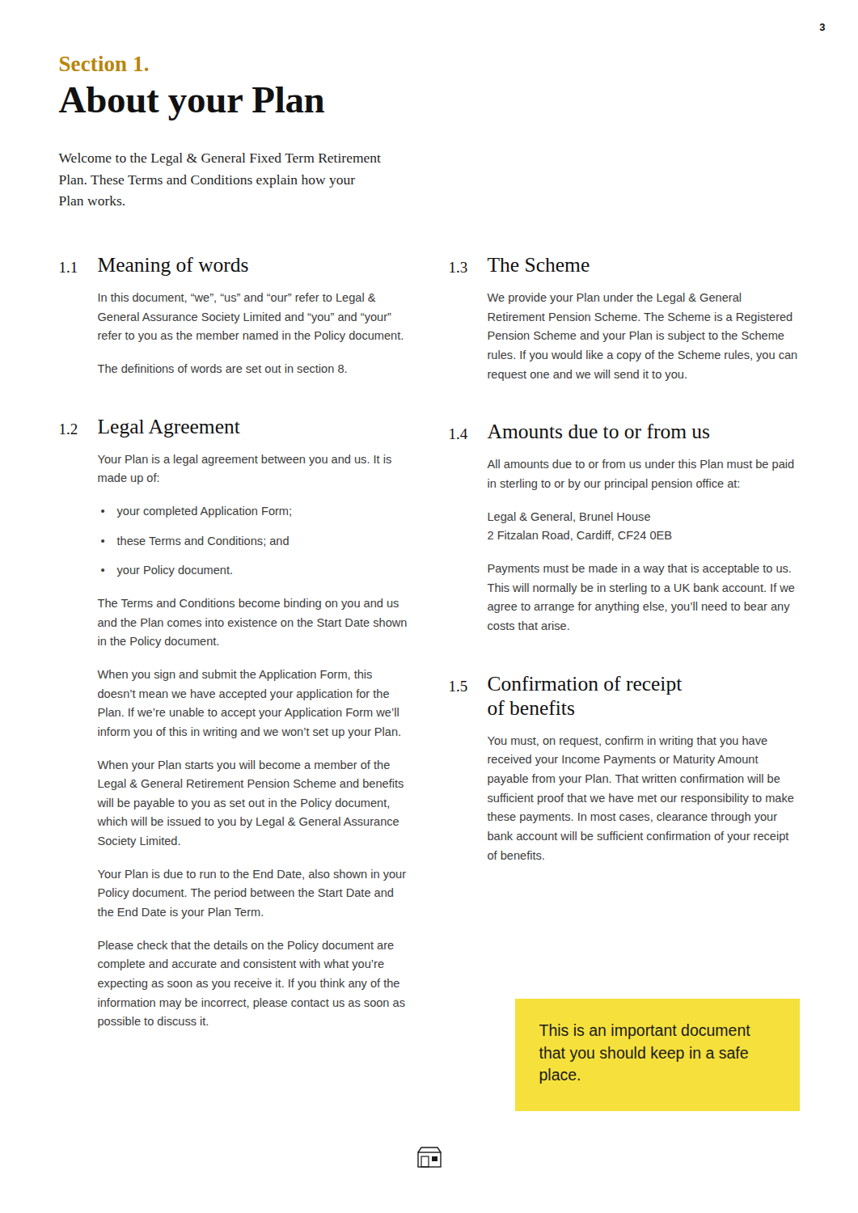3
Section 1.
About your Plan
Welcome to the Legal & General Fixed Term Retirement Plan. These Terms and Conditions explain how your Plan works.
1.1
Meaning of words
In this document, “we”, “us” and “our” refer to Legal & General Assurance Society Limited and “you” and “your” refer to you as the member named in the Policy document.
The definitions of words are set out in section 8.
1.2
Legal Agreement
Your Plan is a legal agreement between you and us. It is made up of:
your completed Application Form;
these Terms and Conditions; and
your Policy document.
The Terms and Conditions become binding on you and us and the Plan comes into existence on the Start Date shown in the Policy document.
When you sign and submit the Application Form, this doesn’t mean we have accepted your application for the Plan. If we’re unable to accept your Application Form we’ll inform you of this in writing and we won’t set up your Plan.
When your Plan starts you will become a member of the Legal & General Retirement Pension Scheme and benefits will be payable to you as set out in the Policy document, which will be issued to you by Legal & General Assurance Society Limited.
Your Plan is due to run to the End Date, also shown in your Policy document. The period between the Start Date and the End Date is your Plan Term.
Please check that the details on the Policy document are complete and accurate and consistent with what you’re expecting as soon as you receive it. If you think any of the information may be incorrect, please contact us as soon as possible to discuss it.
1.3
The Scheme
We provide your Plan under the Legal & General Retirement Pension Scheme. The Scheme is a Registered Pension Scheme and your Plan is subject to the Scheme rules. If you would like a copy of the Scheme rules, you can request one and we will send it to you.
1.4
Amounts due to or from us
All amounts due to or from us under this Plan must be paid in sterling to or by our principal pension office at:
Legal & General, Brunel House
2 Fitzalan Road, Cardiff, CF24 0EB
Payments must be made in a way that is acceptable to us. This will normally be in sterling to a UK bank account. If we agree to arrange for anything else, you’ll need to bear any costs that arise.
1.5
Confirmation of receipt
of benefits
You must, on request, confirm in writing that you have received your Income Payments or Maturity Amount payable from your Plan. That written confirmation will be sufficient proof that we have met our responsibility to make these payments. In most cases, clearance through your bank account will be sufficient confirmation of your receipt of benefits.
This is an important document that you should keep in a safe place.